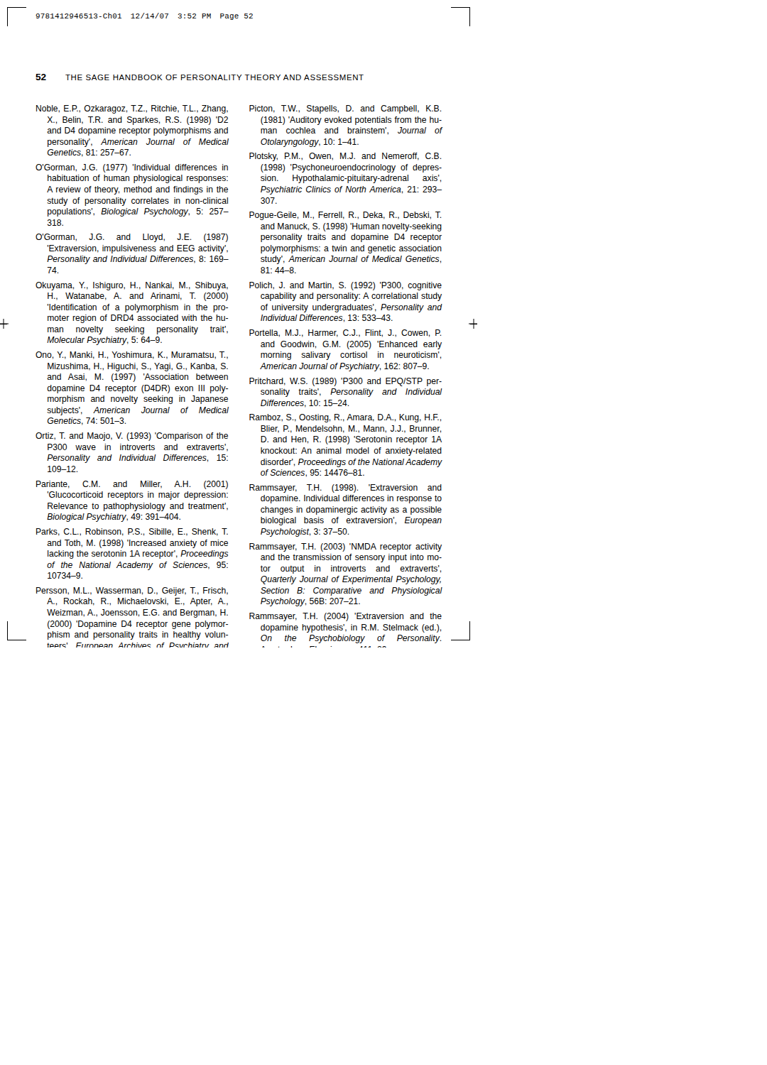9781412946513-Ch01 12/14/07 3:52 PM Page 52
52 The SAGE Handbook of Personality Theory and Assessment
Noble, E.P., Ozkaragoz, T.Z., Ritchie, T.L., Zhang, X., Belin, T.R. and Sparkes, R.S. (1998) 'D2 and D4 dopamine receptor polymorphisms and personality', American Journal of Medical Genetics, 81: 257–67.
O'Gorman, J.G. (1977) 'Individual differences in habituation of human physiological responses: A review of theory, method and findings in the study of personality correlates in non-clinical populations', Biological Psychology, 5: 257–318.
O'Gorman, J.G. and Lloyd, J.E. (1987) 'Extraversion, impulsiveness and EEG activity', Personality and Individual Differences, 8: 169–74.
Okuyama, Y., Ishiguro, H., Nankai, M., Shibuya, H., Watanabe, A. and Arinami, T. (2000) 'Identification of a polymorphism in the promoter region of DRD4 associated with the human novelty seeking personality trait', Molecular Psychiatry, 5: 64–9.
Ono, Y., Manki, H., Yoshimura, K., Muramatsu, T., Mizushima, H., Higuchi, S., Yagi, G., Kanba, S. and Asai, M. (1997) 'Association between dopamine D4 receptor (D4DR) exon III polymorphism and novelty seeking in Japanese subjects', American Journal of Medical Genetics, 74: 501–3.
Ortiz, T. and Maojo, V. (1993) 'Comparison of the P300 wave in introverts and extraverts', Personality and Individual Differences, 15: 109–12.
Pariante, C.M. and Miller, A.H. (2001) 'Glucocorticoid receptors in major depression: Relevance to pathophysiology and treatment', Biological Psychiatry, 49: 391–404.
Parks, C.L., Robinson, P.S., Sibille, E., Shenk, T. and Toth, M. (1998) 'Increased anxiety of mice lacking the serotonin 1A receptor', Proceedings of the National Academy of Sciences, 95: 10734–9.
Persson, M.L., Wasserman, D., Geijer, T., Frisch, A., Rockah, R., Michaelovski, E., Apter, A., Weizman, A., Joensson, E.G. and Bergman, H. (2000) 'Dopamine D4 receptor gene polymorphism and personality traits in healthy volunteers', European Archives of Psychiatry and Clinical Neuroscience, 250: 203–6.
Pickering, A.D. and Gray J.A. (2001) 'Dopamine, appetitive reinforcement, and the neuropsychology of human learning: An individual differences approach', in A. Eliasz and A. Angleitner (eds), Advances in Research on Temperament. Lengerich, Germany: Pabst Science Publishers. pp. 113–49.
Picton, T.W., Stapells, D. and Campbell, K.B. (1981) 'Auditory evoked potentials from the human cochlea and brainstem', Journal of Otolaryngology, 10: 1–41.
Plotsky, P.M., Owen, M.J. and Nemeroff, C.B. (1998) 'Psychoneuroendocrinology of depression. Hypothalamic-pituitary-adrenal axis', Psychiatric Clinics of North America, 21: 293–307.
Pogue-Geile, M., Ferrell, R., Deka, R., Debski, T. and Manuck, S. (1998) 'Human novelty-seeking personality traits and dopamine D4 receptor polymorphisms: a twin and genetic association study', American Journal of Medical Genetics, 81: 44–8.
Polich, J. and Martin, S. (1992) 'P300, cognitive capability and personality: A correlational study of university undergraduates', Personality and Individual Differences, 13: 533–43.
Portella, M.J., Harmer, C.J., Flint, J., Cowen, P. and Goodwin, G.M. (2005) 'Enhanced early morning salivary cortisol in neuroticism', American Journal of Psychiatry, 162: 807–9.
Pritchard, W.S. (1989) 'P300 and EPQ/STP personality traits', Personality and Individual Differences, 10: 15–24.
Ramboz, S., Oosting, R., Amara, D.A., Kung, H.F., Blier, P., Mendelsohn, M., Mann, J.J., Brunner, D. and Hen, R. (1998) 'Serotonin receptor 1A knockout: An animal model of anxiety-related disorder', Proceedings of the National Academy of Sciences, 95: 14476–81.
Rammsayer, T.H. (1998). 'Extraversion and dopamine. Individual differences in response to changes in dopaminergic activity as a possible biological basis of extraversion', European Psychologist, 3: 37–50.
Rammsayer, T.H. (2003) 'NMDA receptor activity and the transmission of sensory input into motor output in introverts and extraverts', Quarterly Journal of Experimental Psychology, Section B: Comparative and Physiological Psychology, 56B: 207–21.
Rammsayer, T.H. (2004) 'Extraversion and the dopamine hypothesis', in R.M. Stelmack (ed.), On the Psychobiology of Personality. Amsterdam: Elsevier. pp. 411–29.
Rammsayer, T. and Stahl, J. (2004) 'Extraversion-related differences in response organization: Evidence from lateralized